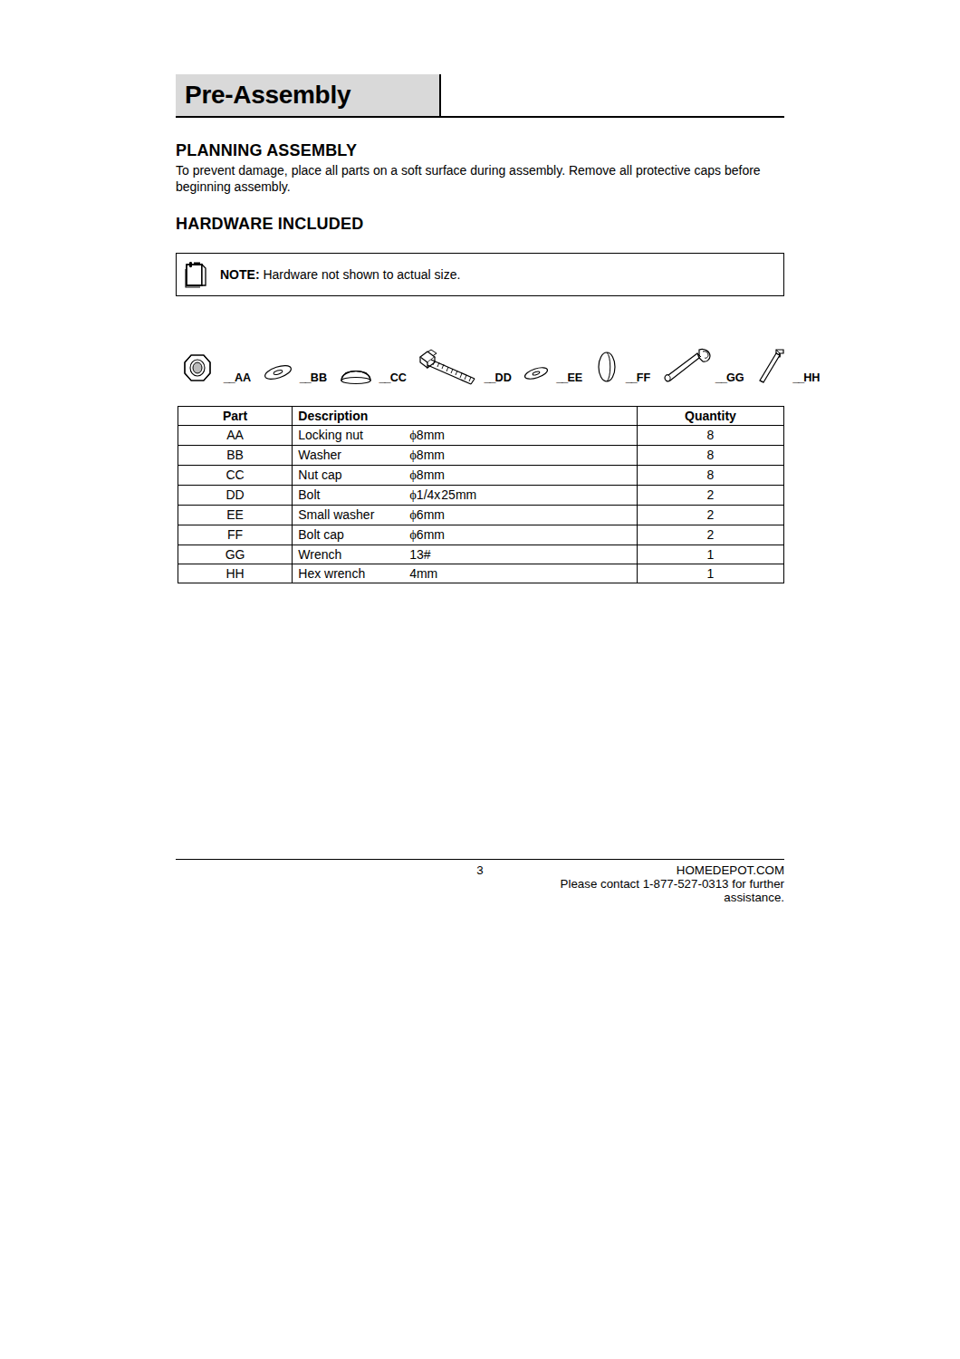Pre-Assembly
PLANNING ASSEMBLY
To prevent damage, place all parts on a soft surface during assembly. Remove all protective caps before beginning assembly.
HARDWARE INCLUDED
NOTE: Hardware not shown to actual size.
__AA
__BB
__CC
__DD
__EE
__FF
__GG
__HH
| Part | Description | Quantity |
| --- | --- | --- |
| AA | Locking nut ϕ 8mm | 8 |
| BB | Washer ϕ 8mm | 8 |
| CC | Nut cap ϕ 8mm | 8 |
| DD | Bolt ϕ 1/4 x 25mm | 2 |
| EE | Small washer ϕ 6mm | 2 |
| FF | Bolt cap ϕ 6mm | 2 |
| GG | Wrench 13# | 1 |
| HH | Hex wrench 4mm | 1 |
3
HOMEDEPOT.COM
Please contact 1-877-527-0313 for further assistance.